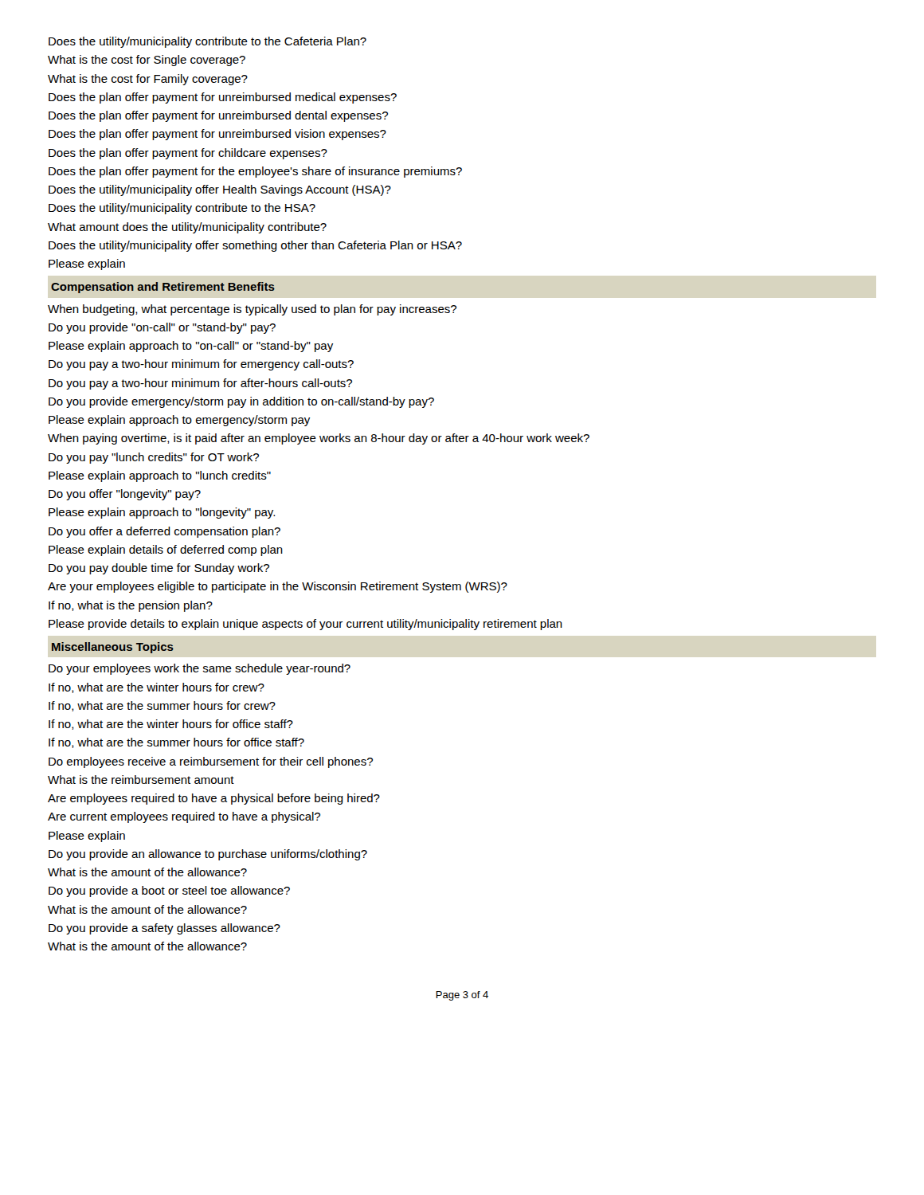Does the utility/municipality contribute to the Cafeteria Plan?
What is the cost for Single coverage?
What is the cost for Family coverage?
Does the plan offer payment for unreimbursed medical expenses?
Does the plan offer payment for unreimbursed dental expenses?
Does the plan offer payment for unreimbursed vision expenses?
Does the plan offer payment for childcare expenses?
Does the plan offer payment for the employee's share of insurance premiums?
Does the utility/municipality offer Health Savings Account (HSA)?
Does the utility/municipality contribute to the HSA?
What amount does the utility/municipality contribute?
Does the utility/municipality offer something other than Cafeteria Plan or HSA?
Please explain
Compensation and Retirement Benefits
When budgeting, what percentage is typically used to plan for pay increases?
Do you provide "on-call" or "stand-by" pay?
Please explain approach to "on-call" or "stand-by" pay
Do you pay a two-hour minimum for emergency call-outs?
Do you pay a two-hour minimum for after-hours call-outs?
Do you provide emergency/storm pay in addition to on-call/stand-by pay?
Please explain approach to emergency/storm pay
When paying overtime, is it paid after an employee works an 8-hour day or after a 40-hour work week?
Do you pay "lunch credits" for OT work?
Please explain approach to "lunch credits"
Do you offer "longevity" pay?
Please explain approach to "longevity" pay.
Do you offer a deferred compensation plan?
Please explain details of deferred comp plan
Do you pay double time for Sunday work?
Are your employees eligible to participate in the Wisconsin Retirement System (WRS)?
If no, what is the pension plan?
Please provide details to explain unique aspects of your current utility/municipality retirement plan
Miscellaneous Topics
Do your employees work the same schedule year-round?
If no, what are the winter hours for crew?
If no, what are the summer hours for crew?
If no, what are the winter hours for office staff?
If no, what are the summer hours for office staff?
Do employees receive a reimbursement for their cell phones?
What is the reimbursement amount
Are employees required to have a physical before being hired?
Are current employees required to have a physical?
Please explain
Do you provide an allowance to purchase uniforms/clothing?
What is the amount of the allowance?
Do you provide a boot or steel toe allowance?
What is the amount of the allowance?
Do you provide a safety glasses allowance?
What is the amount of the allowance?
Page 3 of 4